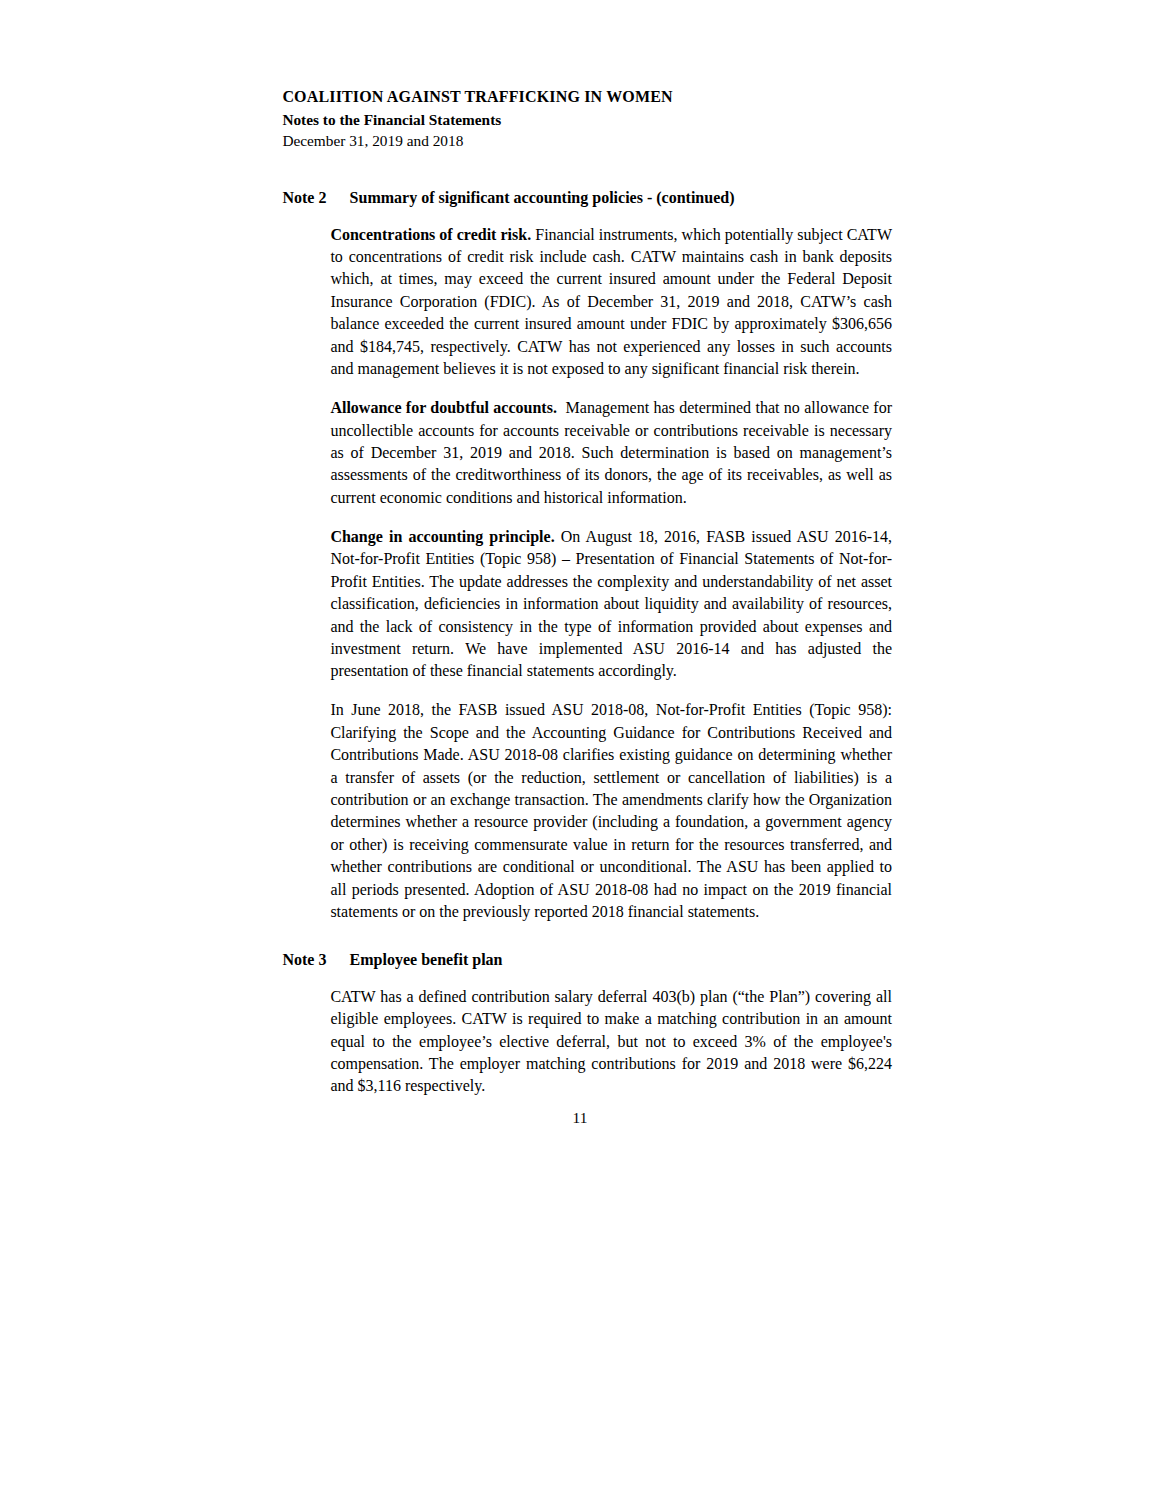COALIITION AGAINST TRAFFICKING IN WOMEN
Notes to the Financial Statements
December 31, 2019 and 2018
Note 2 Summary of significant accounting policies - (continued)
Concentrations of credit risk. Financial instruments, which potentially subject CATW to concentrations of credit risk include cash. CATW maintains cash in bank deposits which, at times, may exceed the current insured amount under the Federal Deposit Insurance Corporation (FDIC). As of December 31, 2019 and 2018, CATW’s cash balance exceeded the current insured amount under FDIC by approximately $306,656 and $184,745, respectively. CATW has not experienced any losses in such accounts and management believes it is not exposed to any significant financial risk therein.
Allowance for doubtful accounts. Management has determined that no allowance for uncollectible accounts for accounts receivable or contributions receivable is necessary as of December 31, 2019 and 2018. Such determination is based on management’s assessments of the creditworthiness of its donors, the age of its receivables, as well as current economic conditions and historical information.
Change in accounting principle. On August 18, 2016, FASB issued ASU 2016-14, Not-for-Profit Entities (Topic 958) – Presentation of Financial Statements of Not-for-Profit Entities. The update addresses the complexity and understandability of net asset classification, deficiencies in information about liquidity and availability of resources, and the lack of consistency in the type of information provided about expenses and investment return. We have implemented ASU 2016-14 and has adjusted the presentation of these financial statements accordingly.
In June 2018, the FASB issued ASU 2018-08, Not-for-Profit Entities (Topic 958): Clarifying the Scope and the Accounting Guidance for Contributions Received and Contributions Made. ASU 2018-08 clarifies existing guidance on determining whether a transfer of assets (or the reduction, settlement or cancellation of liabilities) is a contribution or an exchange transaction. The amendments clarify how the Organization determines whether a resource provider (including a foundation, a government agency or other) is receiving commensurate value in return for the resources transferred, and whether contributions are conditional or unconditional. The ASU has been applied to all periods presented. Adoption of ASU 2018-08 had no impact on the 2019 financial statements or on the previously reported 2018 financial statements.
Note 3 Employee benefit plan
CATW has a defined contribution salary deferral 403(b) plan (“the Plan”) covering all eligible employees. CATW is required to make a matching contribution in an amount equal to the employee’s elective deferral, but not to exceed 3% of the employee's compensation. The employer matching contributions for 2019 and 2018 were $6,224 and $3,116 respectively.
11